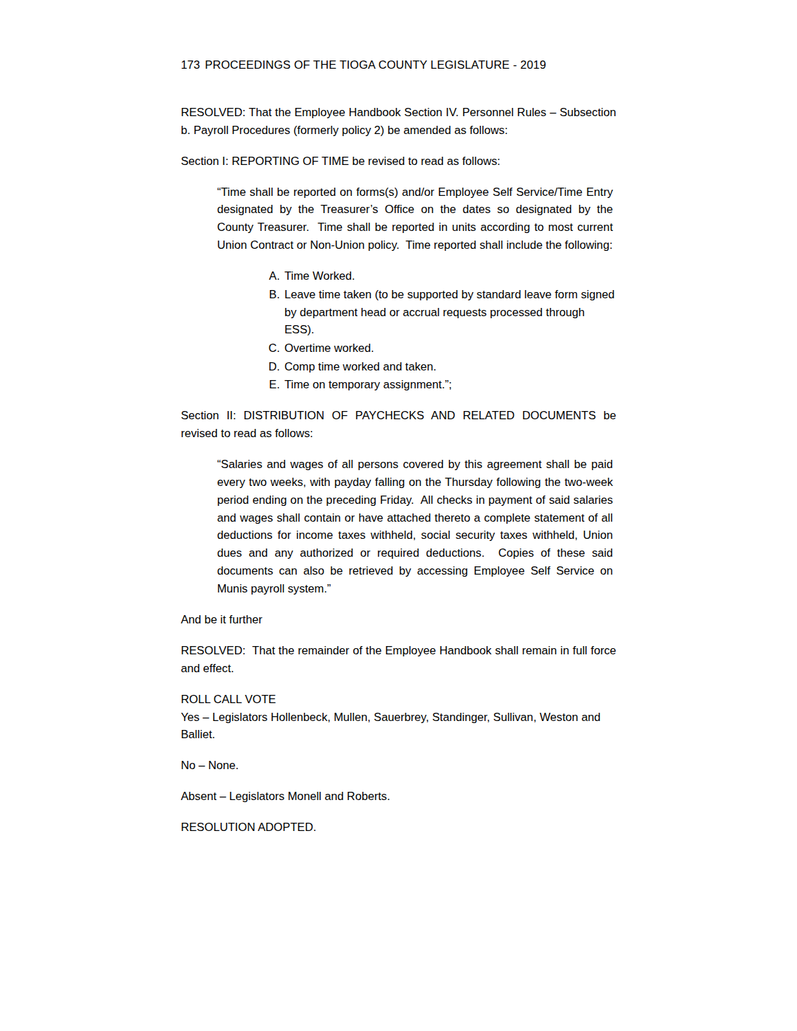173
PROCEEDINGS OF THE TIOGA COUNTY LEGISLATURE - 2019
RESOLVED: That the Employee Handbook Section IV. Personnel Rules – Subsection b. Payroll Procedures (formerly policy 2) be amended as follows:
Section I: REPORTING OF TIME be revised to read as follows:
“Time shall be reported on forms(s) and/or Employee Self Service/Time Entry designated by the Treasurer’s Office on the dates so designated by the County Treasurer. Time shall be reported in units according to most current Union Contract or Non-Union policy. Time reported shall include the following:
Time Worked.
Leave time taken (to be supported by standard leave form signed by department head or accrual requests processed through ESS).
Overtime worked.
Comp time worked and taken.
Time on temporary assignment.”;
Section II: DISTRIBUTION OF PAYCHECKS AND RELATED DOCUMENTS be revised to read as follows:
“Salaries and wages of all persons covered by this agreement shall be paid every two weeks, with payday falling on the Thursday following the two-week period ending on the preceding Friday. All checks in payment of said salaries and wages shall contain or have attached thereto a complete statement of all deductions for income taxes withheld, social security taxes withheld, Union dues and any authorized or required deductions. Copies of these said documents can also be retrieved by accessing Employee Self Service on Munis payroll system.”
And be it further
RESOLVED: That the remainder of the Employee Handbook shall remain in full force and effect.
ROLL CALL VOTE
Yes – Legislators Hollenbeck, Mullen, Sauerbrey, Standinger, Sullivan, Weston and Balliet.
No – None.
Absent – Legislators Monell and Roberts.
RESOLUTION ADOPTED.